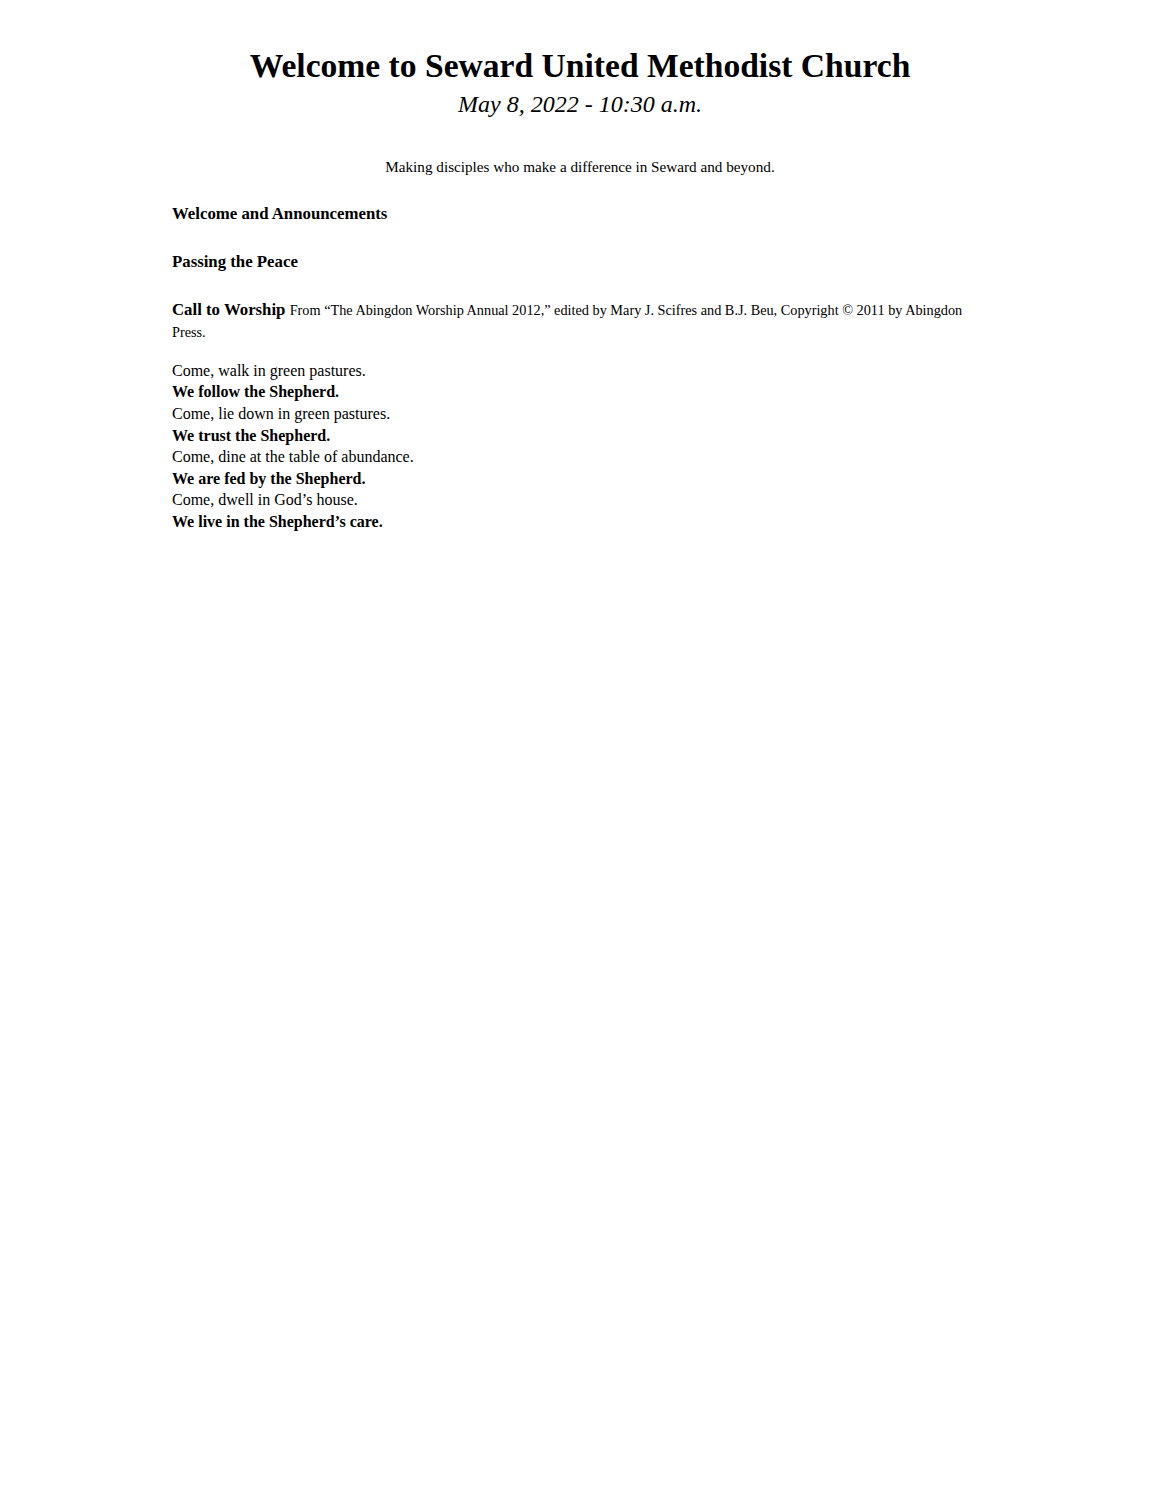Welcome to Seward United Methodist Church
May 8, 2022 - 10:30 a.m.
Making disciples who make a difference in Seward and beyond.
Welcome and Announcements
Passing the Peace
Call to Worship From “The Abingdon Worship Annual 2012,” edited by Mary J. Scifres and B.J. Beu, Copyright © 2011 by Abingdon Press.
Come, walk in green pastures.
We follow the Shepherd.
Come, lie down in green pastures.
We trust the Shepherd.
Come, dine at the table of abundance.
We are fed by the Shepherd.
Come, dwell in God’s house.
We live in the Shepherd’s care.